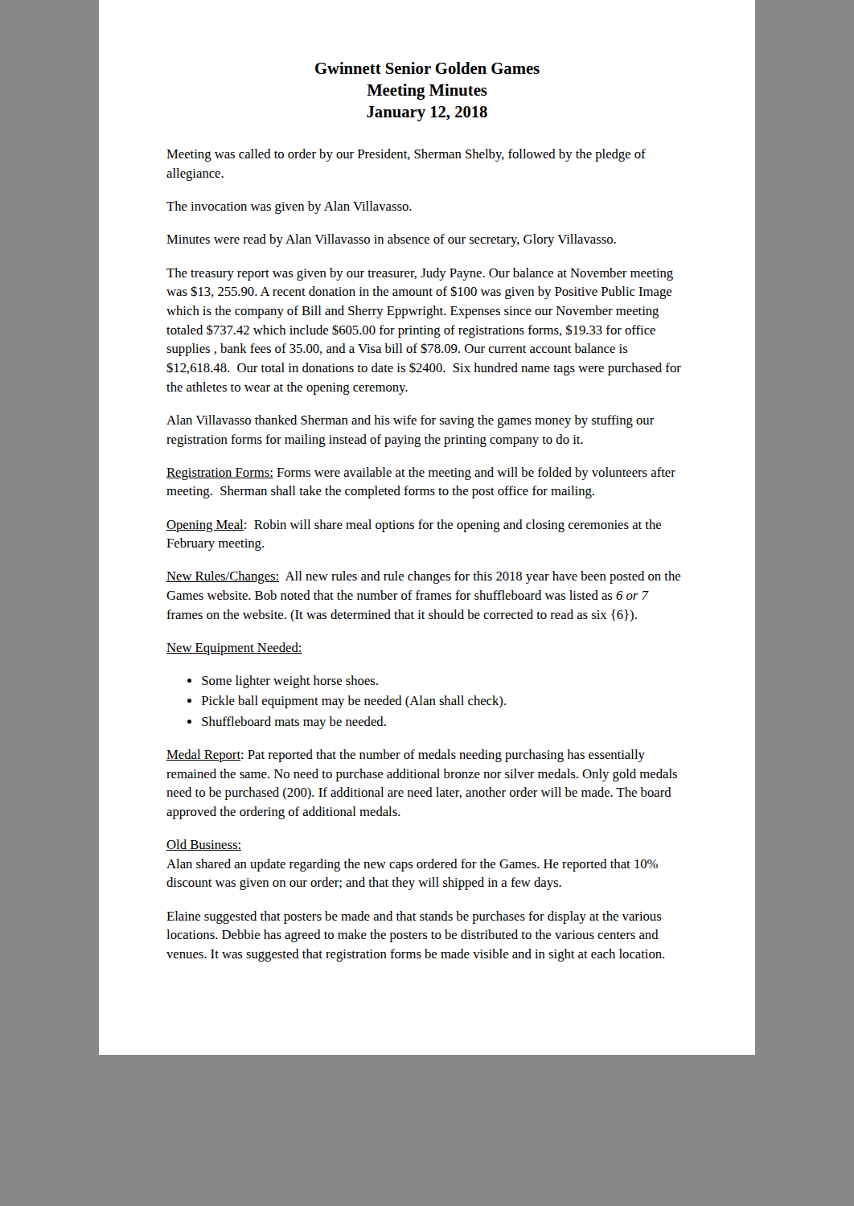Gwinnett Senior Golden Games
Meeting Minutes
January 12, 2018
Meeting was called to order by our President, Sherman Shelby, followed by the pledge of allegiance.
The invocation was given by Alan Villavasso.
Minutes were read by Alan Villavasso in absence of our secretary, Glory Villavasso.
The treasury report was given by our treasurer, Judy Payne. Our balance at November meeting was $13, 255.90. A recent donation in the amount of $100 was given by Positive Public Image which is the company of Bill and Sherry Eppwright. Expenses since our November meeting totaled $737.42 which include $605.00 for printing of registrations forms, $19.33 for office supplies , bank fees of 35.00, and a Visa bill of $78.09. Our current account balance is $12,618.48. Our total in donations to date is $2400. Six hundred name tags were purchased for the athletes to wear at the opening ceremony.
Alan Villavasso thanked Sherman and his wife for saving the games money by stuffing our registration forms for mailing instead of paying the printing company to do it.
Registration Forms: Forms were available at the meeting and will be folded by volunteers after meeting. Sherman shall take the completed forms to the post office for mailing.
Opening Meal: Robin will share meal options for the opening and closing ceremonies at the February meeting.
New Rules/Changes: All new rules and rule changes for this 2018 year have been posted on the Games website. Bob noted that the number of frames for shuffleboard was listed as 6 or 7 frames on the website. (It was determined that it should be corrected to read as six {6}).
New Equipment Needed:
Some lighter weight horse shoes.
Pickle ball equipment may be needed (Alan shall check).
Shuffleboard mats may be needed.
Medal Report: Pat reported that the number of medals needing purchasing has essentially remained the same. No need to purchase additional bronze nor silver medals. Only gold medals need to be purchased (200). If additional are need later, another order will be made. The board approved the ordering of additional medals.
Old Business:
Alan shared an update regarding the new caps ordered for the Games. He reported that 10% discount was given on our order; and that they will shipped in a few days.
Elaine suggested that posters be made and that stands be purchases for display at the various locations. Debbie has agreed to make the posters to be distributed to the various centers and venues. It was suggested that registration forms be made visible and in sight at each location.